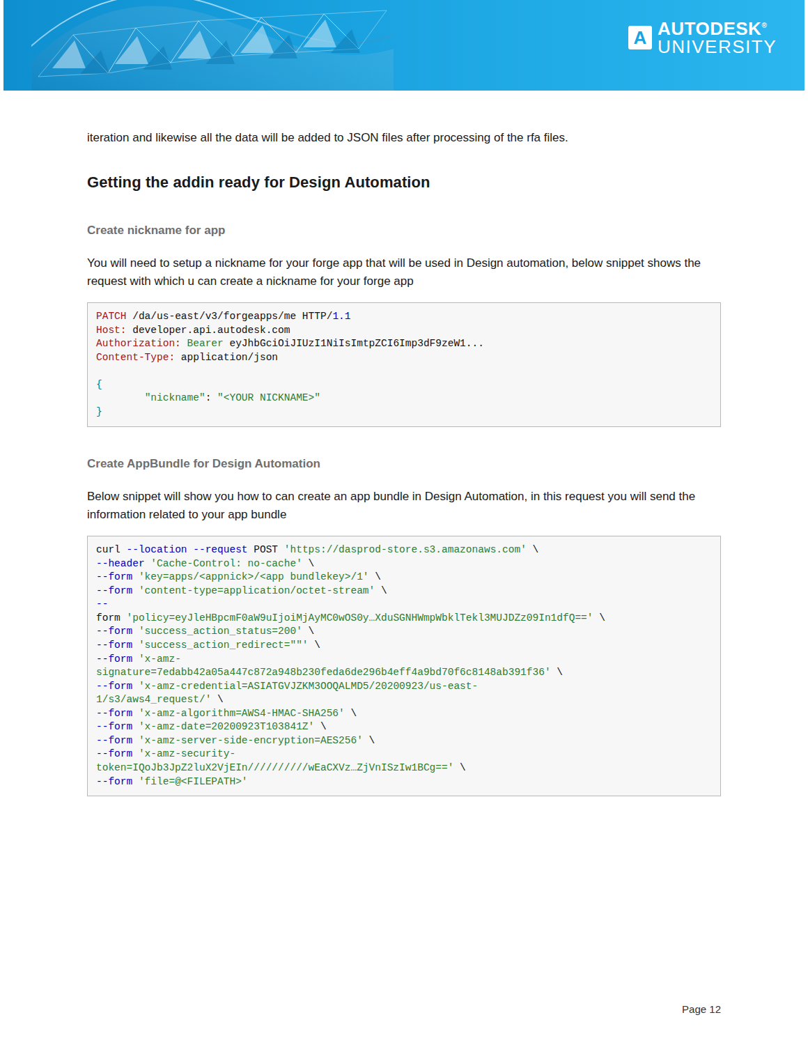AAUTODESK®
UNIVERSITY
iteration and likewise all the data will be added to JSON files after processing of the rfa files.
Getting the addin ready for Design Automation
Create nickname for app
You will need to setup a nickname for your forge app that will be used in Design automation, below snippet shows the request with which u can create a nickname for your forge app
PATCH /da/us-east/v3/forgeapps/me HTTP/1.1
Host: developer.api.autodesk.com
Authorization: Bearer eyJhbGciOiJIUzI1NiIsImtpZCI6Imp3dF9zeW1...
Content-Type: application/json

{
        "nickname": "<YOUR NICKNAME>"
}
Create AppBundle for Design Automation
Below snippet will show you how to can create an app bundle in Design Automation, in this request you will send the information related to your app bundle
curl --location --request POST 'https://dasprod-store.s3.amazonaws.com' \
--header 'Cache-Control: no-cache' \
--form 'key=apps/<appnick>/<app bundlekey>/1' \
--form 'content-type=application/octet-stream' \
--
form 'policy=eyJleHBpcmF0aW9uIjoiMjAyMC0wOS0y…XduSGNHWmpWbklTekl3MUJDZz09In1dfQ==' \
--form 'success_action_status=200' \
--form 'success_action_redirect=""' \
--form 'x-amz-
signature=7edabb42a05a447c872a948b230feda6de296b4eff4a9bd70f6c8148ab391f36' \
--form 'x-amz-credential=ASIATGVJZKM3OOQALMD5/20200923/us-east-
1/s3/aws4_request/' \
--form 'x-amz-algorithm=AWS4-HMAC-SHA256' \
--form 'x-amz-date=20200923T103841Z' \
--form 'x-amz-server-side-encryption=AES256' \
--form 'x-amz-security-
token=IQoJb3JpZ2luX2VjEIn//////////wEaCXVz…ZjVnISzIw1BCg==' \
--form 'file=@<FILEPATH>'
Page 12